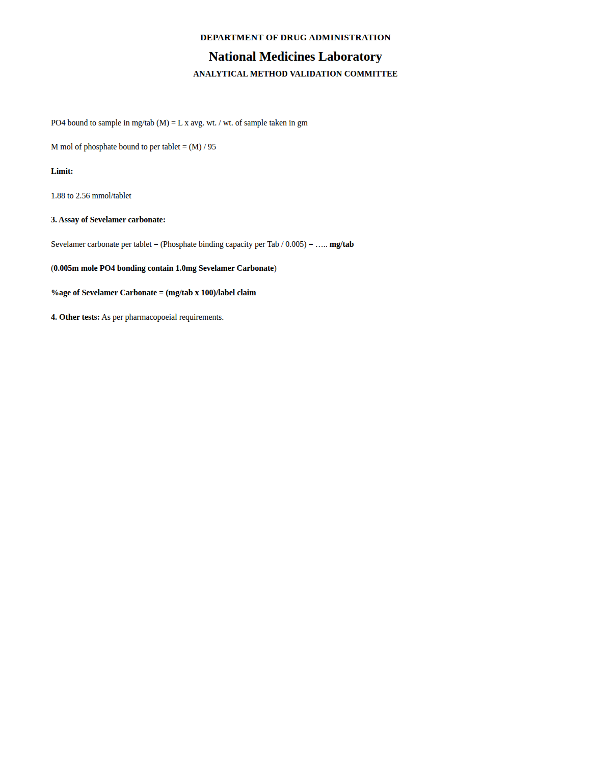DEPARTMENT OF DRUG ADMINISTRATION
National Medicines Laboratory
ANALYTICAL METHOD VALIDATION COMMITTEE
PO4 bound to sample in mg/tab (M) = L x avg. wt. / wt. of sample taken in gm
M mol of phosphate bound to per tablet = (M) / 95
Limit:
1.88 to 2.56 mmol/tablet
3. Assay of Sevelamer carbonate:
Sevelamer carbonate per tablet = (Phosphate binding capacity per Tab / 0.005) = ….. mg/tab
(0.005m mole PO4 bonding contain 1.0mg Sevelamer Carbonate)
%age of Sevelamer Carbonate = (mg/tab x 100)/label claim
4. Other tests: As per pharmacopoeial requirements.